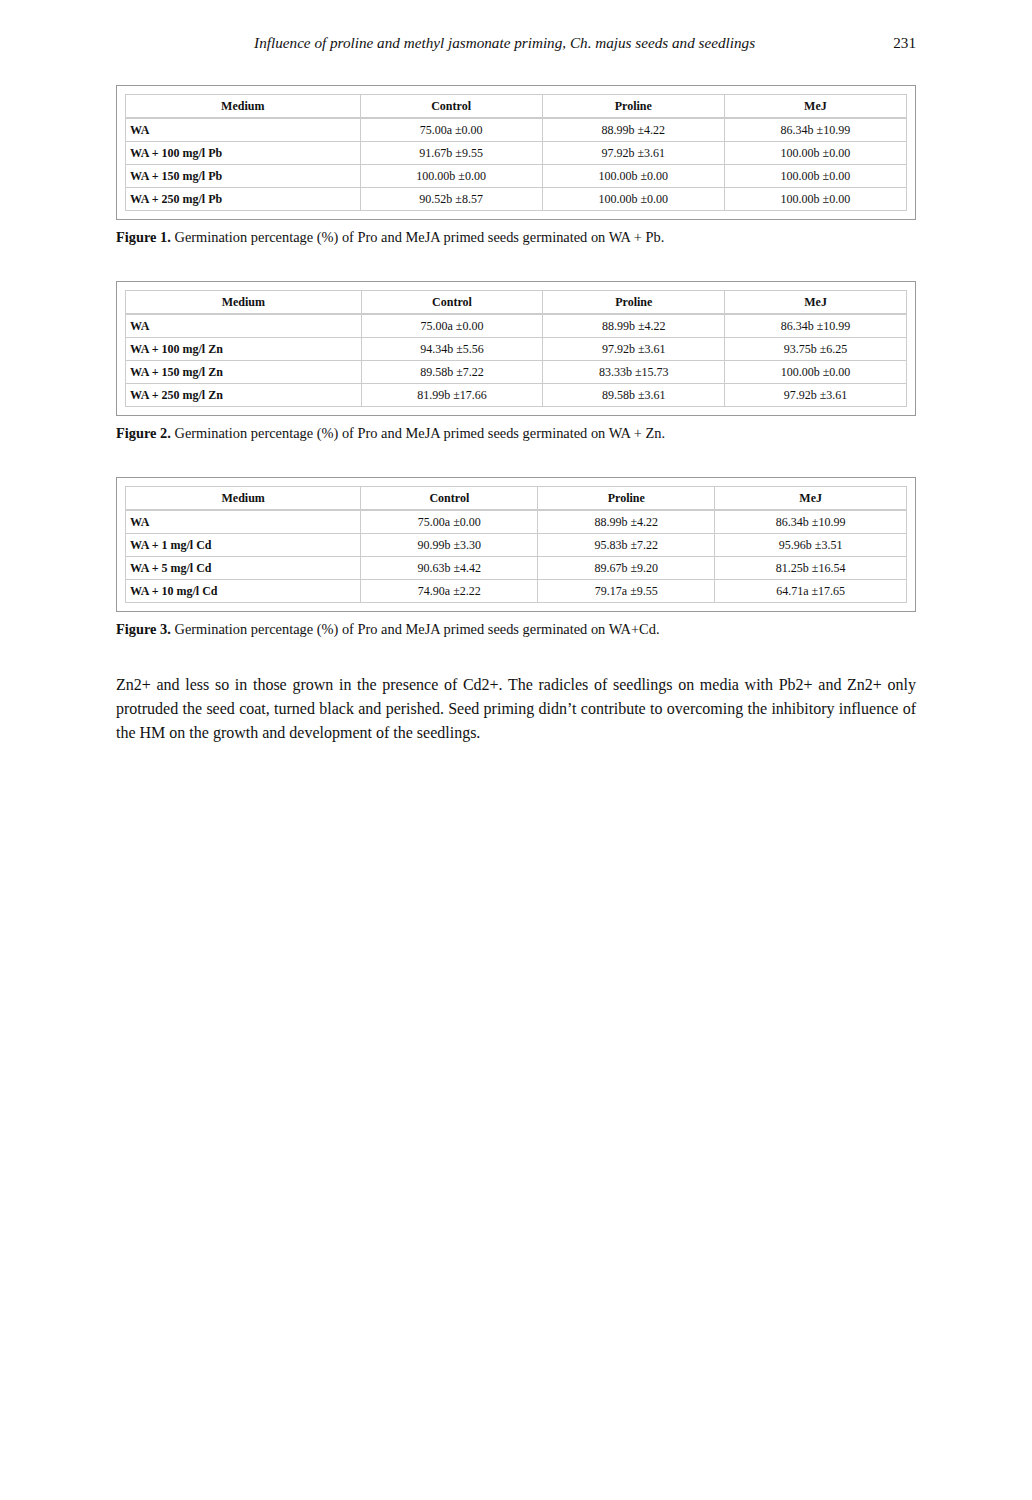Influence of proline and methyl jasmonate priming, Ch. majus seeds and seedlings 231
Germination percentage (%) of Pro and MeJA primed seeds germinated on WA + Pb. Y-axis values from 0.00 to 100.00 in increments of 20.00.
| Medium | Control | Proline | MeJ |
| --- | --- | --- | --- |
| WA | 75.00a ±0.00 | 88.99b ±4.22 | 86.34b ±10.99 |
| WA + 100 mg/l Pb | 91.67b ±9.55 | 97.92b ±3.61 | 100.00b ±0.00 |
| WA + 150 mg/l Pb | 100.00b ±0.00 | 100.00b ±0.00 | 100.00b ±0.00 |
| WA + 250 mg/l Pb | 90.52b ±8.57 | 100.00b ±0.00 | 100.00b ±0.00 |
Figure 1. Germination percentage (%) of Pro and MeJA primed seeds germinated on WA + Pb.
Germination percentage (%) of Pro and MeJA primed seeds germinated on WA + Zn. Y-axis values from 0.00 to 100.00 in increments of 20.00.
| Medium | Control | Proline | MeJ |
| --- | --- | --- | --- |
| WA | 75.00a ±0.00 | 88.99b ±4.22 | 86.34b ±10.99 |
| WA + 100 mg/l Zn | 94.34b ±5.56 | 97.92b ±3.61 | 93.75b ±6.25 |
| WA + 150 mg/l Zn | 89.58b ±7.22 | 83.33b ±15.73 | 100.00b ±0.00 |
| WA + 250 mg/l Zn | 81.99b ±17.66 | 89.58b ±3.61 | 97.92b ±3.61 |
Figure 2. Germination percentage (%) of Pro and MeJA primed seeds germinated on WA + Zn.
Germination percentage (%) of Pro and MeJA primed seeds germinated on WA + Cd. Y-axis values from 0.00 to 100.00 in increments of 20.00.
| Medium | Control | Proline | MeJ |
| --- | --- | --- | --- |
| WA | 75.00a ±0.00 | 88.99b ±4.22 | 86.34b ±10.99 |
| WA + 1 mg/l Cd | 90.99b ±3.30 | 95.83b ±7.22 | 95.96b ±3.51 |
| WA + 5 mg/l Cd | 90.63b ±4.42 | 89.67b ±9.20 | 81.25b ±16.54 |
| WA + 10 mg/l Cd | 74.90a ±2.22 | 79.17a ±9.55 | 64.71a ±17.65 |
Figure 3. Germination percentage (%) of Pro and MeJA primed seeds germinated on WA+Cd.
Zn2+ and less so in those grown in the presence of Cd2+. The radicles of seedlings on media with Pb2+ and Zn2+ only protruded the seed coat, turned black and perished. Seed priming didn’t contribute to overcoming the inhibitory influence of the HM on the growth and development of the seedlings.